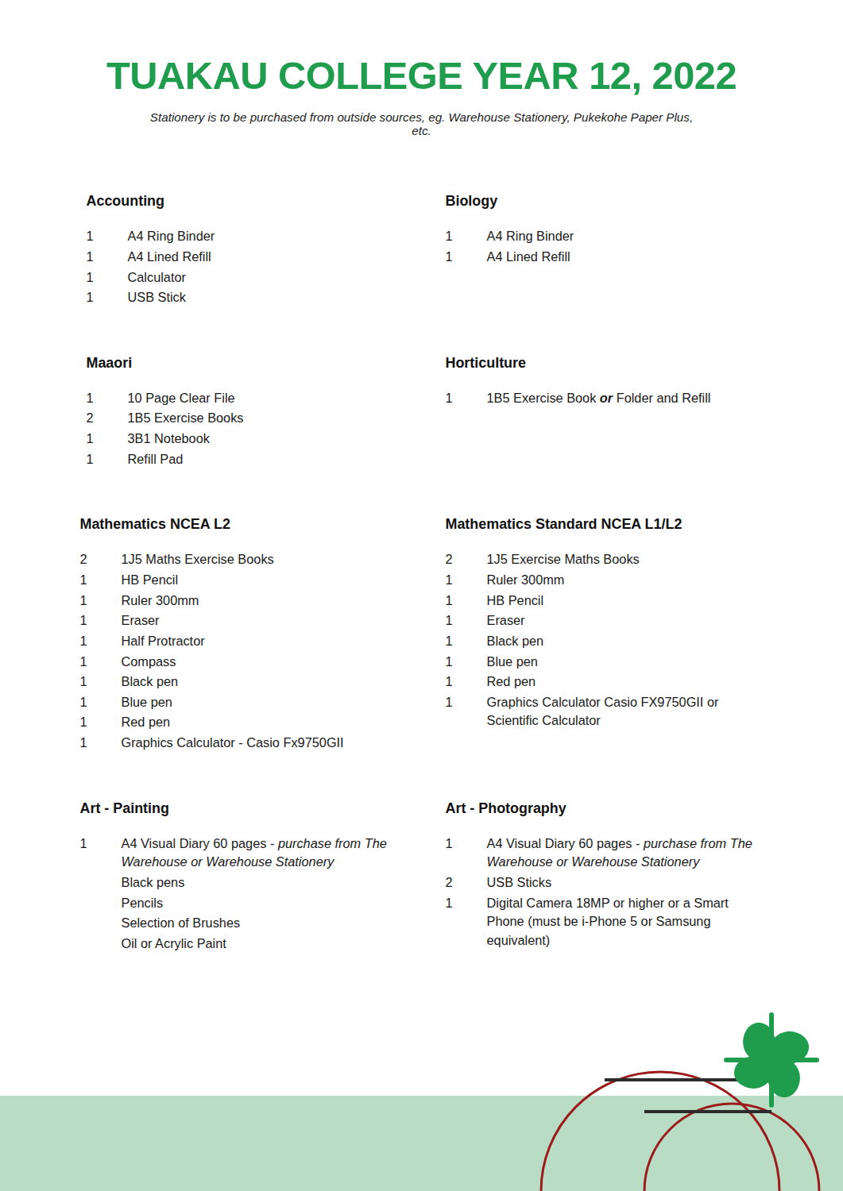TUAKAU COLLEGE YEAR 12, 2022
Stationery is to be purchased from outside sources, eg. Warehouse Stationery, Pukekohe Paper Plus, etc.
Accounting
| 1 | A4 Ring Binder |
| 1 | A4 Lined Refill |
| 1 | Calculator |
| 1 | USB Stick |
Biology
| 1 | A4 Ring Binder |
| 1 | A4 Lined Refill |
Maaori
| 1 | 10 Page Clear File |
| 2 | 1B5 Exercise Books |
| 1 | 3B1 Notebook |
| 1 | Refill Pad |
Horticulture
| 1 | 1B5 Exercise Book or Folder and Refill |
Mathematics NCEA L2
| 2 | 1J5 Maths Exercise Books |
| 1 | HB Pencil |
| 1 | Ruler 300mm |
| 1 | Eraser |
| 1 | Half Protractor |
| 1 | Compass |
| 1 | Black pen |
| 1 | Blue pen |
| 1 | Red pen |
| 1 | Graphics Calculator - Casio Fx9750GII |
Mathematics Standard NCEA L1/L2
| 2 | 1J5 Exercise Maths Books |
| 1 | Ruler 300mm |
| 1 | HB Pencil |
| 1 | Eraser |
| 1 | Black pen |
| 1 | Blue pen |
| 1 | Red pen |
| 1 | Graphics Calculator Casio FX9750GII or Scientific Calculator |
Art - Painting
| 1 | A4 Visual Diary 60 pages - purchase from The Warehouse or Warehouse Stationery |
| | Black pens |
| | Pencils |
| | Selection of Brushes |
| | Oil or Acrylic Paint |
Art - Photography
| 1 | A4 Visual Diary 60 pages - purchase from The Warehouse or Warehouse Stationery |
| 2 | USB Sticks |
| 1 | Digital Camera 18MP or higher or a Smart Phone (must be i-Phone 5 or Samsung equivalent) |